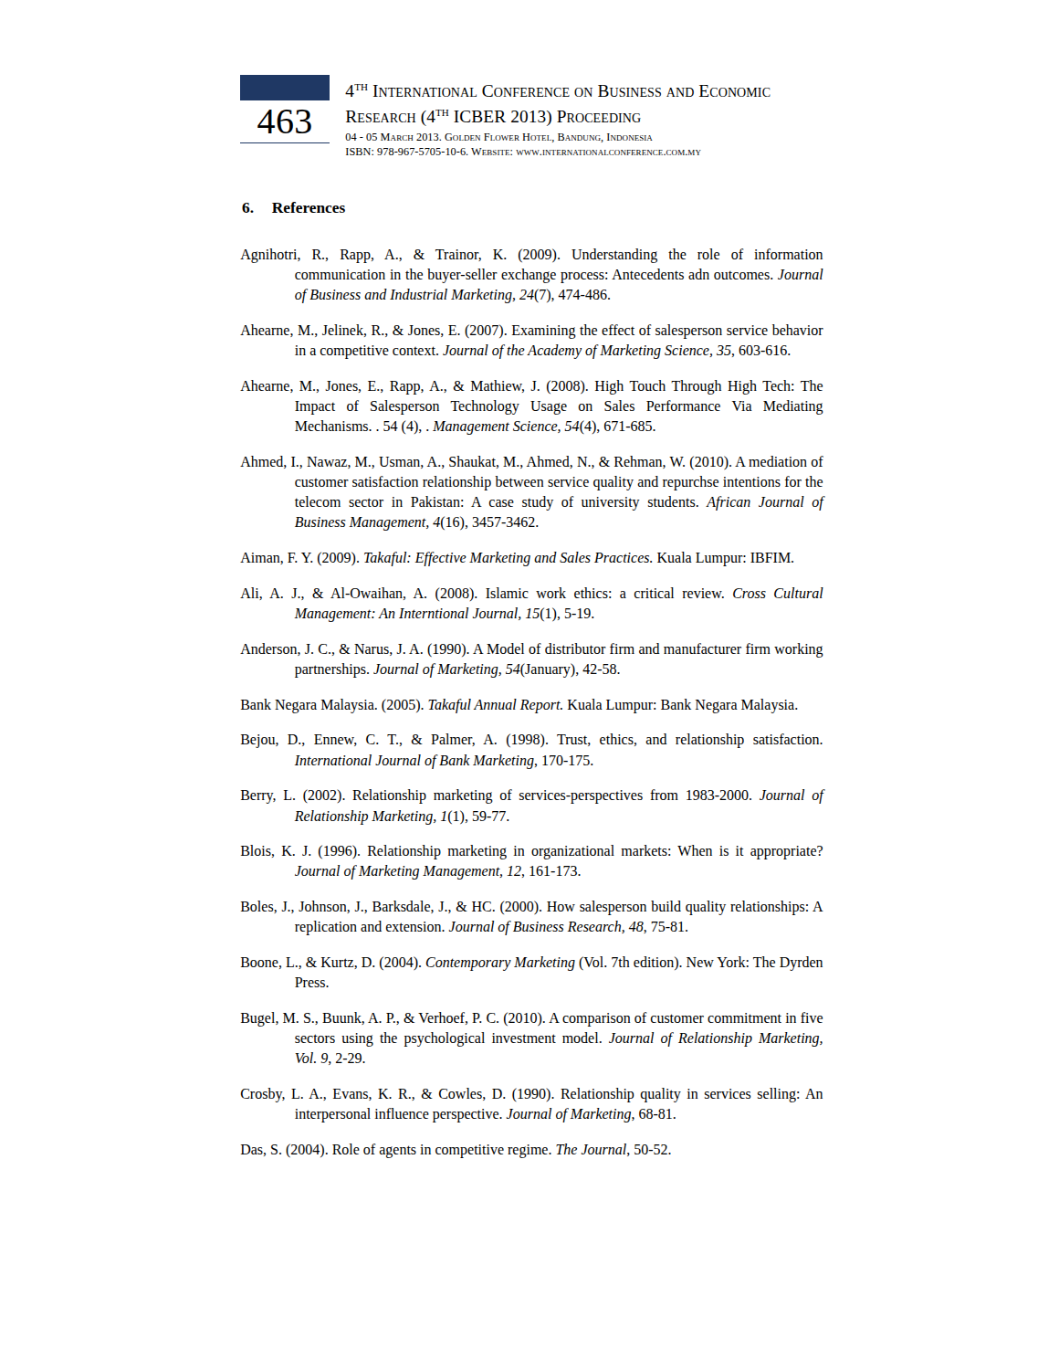463
4th International Conference on Business and Economic
Research (4th ICBER 2013) Proceeding
04 - 05 March 2013. Golden Flower Hotel, Bandung, Indonesia
ISBN: 978-967-5705-10-6. Website: www.internationalconference.com.my
6. References
Agnihotri, R., Rapp, A., & Trainor, K. (2009). Understanding the role of information communication in the buyer-seller exchange process: Antecedents adn outcomes. Journal of Business and Industrial Marketing, 24(7), 474-486.
Ahearne, M., Jelinek, R., & Jones, E. (2007). Examining the effect of salesperson service behavior in a competitive context. Journal of the Academy of Marketing Science, 35, 603-616.
Ahearne, M., Jones, E., Rapp, A., & Mathiew, J. (2008). High Touch Through High Tech: The Impact of Salesperson Technology Usage on Sales Performance Via Mediating Mechanisms. . 54 (4), . Management Science, 54(4), 671-685.
Ahmed, I., Nawaz, M., Usman, A., Shaukat, M., Ahmed, N., & Rehman, W. (2010). A mediation of customer satisfaction relationship between service quality and repurchse intentions for the telecom sector in Pakistan: A case study of university students. African Journal of Business Management, 4(16), 3457-3462.
Aiman, F. Y. (2009). Takaful: Effective Marketing and Sales Practices. Kuala Lumpur: IBFIM.
Ali, A. J., & Al-Owaihan, A. (2008). Islamic work ethics: a critical review. Cross Cultural Management: An Interntional Journal, 15(1), 5-19.
Anderson, J. C., & Narus, J. A. (1990). A Model of distributor firm and manufacturer firm working partnerships. Journal of Marketing, 54(January), 42-58.
Bank Negara Malaysia. (2005). Takaful Annual Report. Kuala Lumpur: Bank Negara Malaysia.
Bejou, D., Ennew, C. T., & Palmer, A. (1998). Trust, ethics, and relationship satisfaction. International Journal of Bank Marketing, 170-175.
Berry, L. (2002). Relationship marketing of services-perspectives from 1983-2000. Journal of Relationship Marketing, 1(1), 59-77.
Blois, K. J. (1996). Relationship marketing in organizational markets: When is it appropriate? Journal of Marketing Management, 12, 161-173.
Boles, J., Johnson, J., Barksdale, J., & HC. (2000). How salesperson build quality relationships: A replication and extension. Journal of Business Research, 48, 75-81.
Boone, L., & Kurtz, D. (2004). Contemporary Marketing (Vol. 7th edition). New York: The Dyrden Press.
Bugel, M. S., Buunk, A. P., & Verhoef, P. C. (2010). A comparison of customer commitment in five sectors using the psychological investment model. Journal of Relationship Marketing, Vol. 9, 2-29.
Crosby, L. A., Evans, K. R., & Cowles, D. (1990). Relationship quality in services selling: An interpersonal influence perspective. Journal of Marketing, 68-81.
Das, S. (2004). Role of agents in competitive regime. The Journal, 50-52.